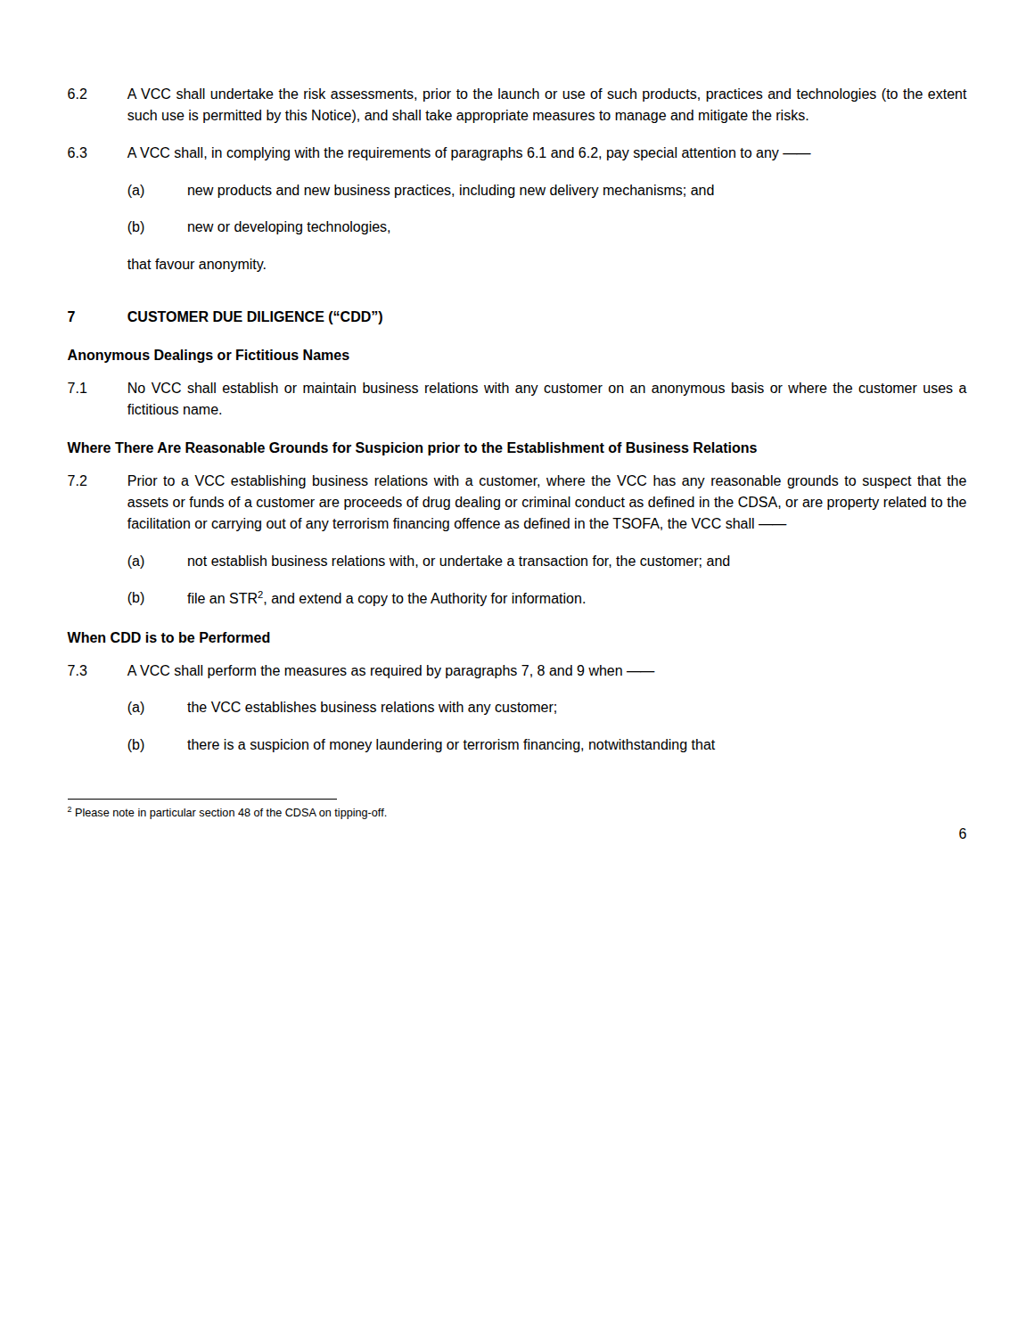6.2
A VCC shall undertake the risk assessments, prior to the launch or use of such products, practices and technologies (to the extent such use is permitted by this Notice), and shall take appropriate measures to manage and mitigate the risks.
6.3
A VCC shall, in complying with the requirements of paragraphs 6.1 and 6.2, pay special attention to any ——
(a)
new products and new business practices, including new delivery mechanisms; and
(b)
new or developing technologies,
that favour anonymity.
7 CUSTOMER DUE DILIGENCE (“CDD”)
Anonymous Dealings or Fictitious Names
7.1
No VCC shall establish or maintain business relations with any customer on an anonymous basis or where the customer uses a fictitious name.
Where There Are Reasonable Grounds for Suspicion prior to the Establishment of Business Relations
7.2
Prior to a VCC establishing business relations with a customer, where the VCC has any reasonable grounds to suspect that the assets or funds of a customer are proceeds of drug dealing or criminal conduct as defined in the CDSA, or are property related to the facilitation or carrying out of any terrorism financing offence as defined in the TSOFA, the VCC shall ——
(a)
not establish business relations with, or undertake a transaction for, the customer; and
(b)
file an STR2, and extend a copy to the Authority for information.
When CDD is to be Performed
7.3
A VCC shall perform the measures as required by paragraphs 7, 8 and 9 when ——
(a)
the VCC establishes business relations with any customer;
(b)
there is a suspicion of money laundering or terrorism financing, notwithstanding that
2 Please note in particular section 48 of the CDSA on tipping-off.
6